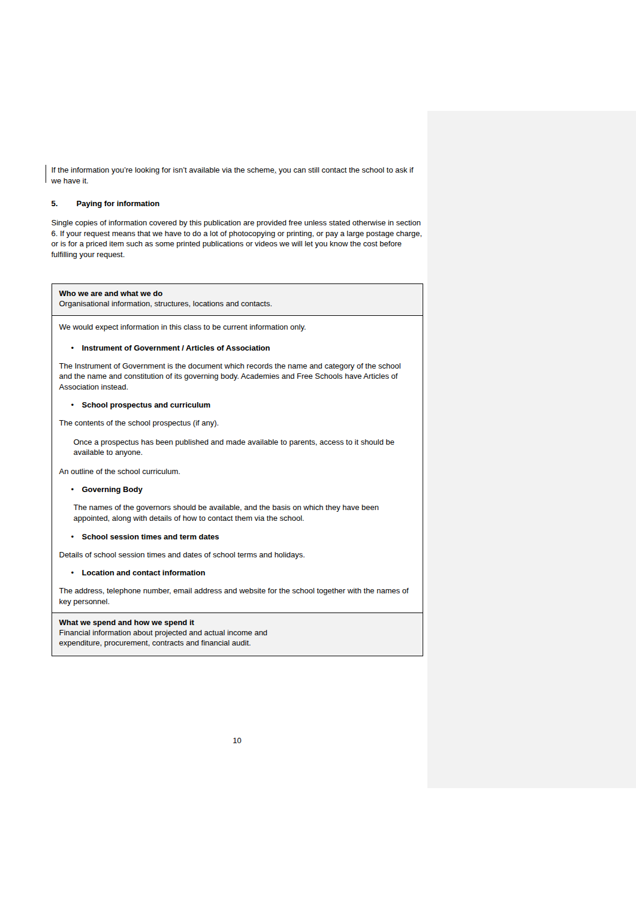If the information you’re looking for isn’t available via the scheme, you can still contact the school to ask if we have it.
5. Paying for information
Single copies of information covered by this publication are provided free unless stated otherwise in section 6. If your request means that we have to do a lot of photocopying or printing, or pay a large postage charge, or is for a priced item such as some printed publications or videos we will let you know the cost before fulfilling your request.
Who we are and what we do
Organisational information, structures, locations and contacts.
We would expect information in this class to be current information only.
Instrument of Government / Articles of Association
The Instrument of Government is the document which records the name and category of the school and the name and constitution of its governing body. Academies and Free Schools have Articles of Association instead.
School prospectus and curriculum
The contents of the school prospectus (if any).
Once a prospectus has been published and made available to parents, access to it should be available to anyone.
An outline of the school curriculum.
Governing Body
The names of the governors should be available, and the basis on which they have been appointed, along with details of how to contact them via the school.
School session times and term dates
Details of school session times and dates of school terms and holidays.
Location and contact information
The address, telephone number, email address and website for the school together with the names of key personnel.
What we spend and how we spend it
Financial information about projected and actual income and
expenditure, procurement, contracts and financial audit.
10